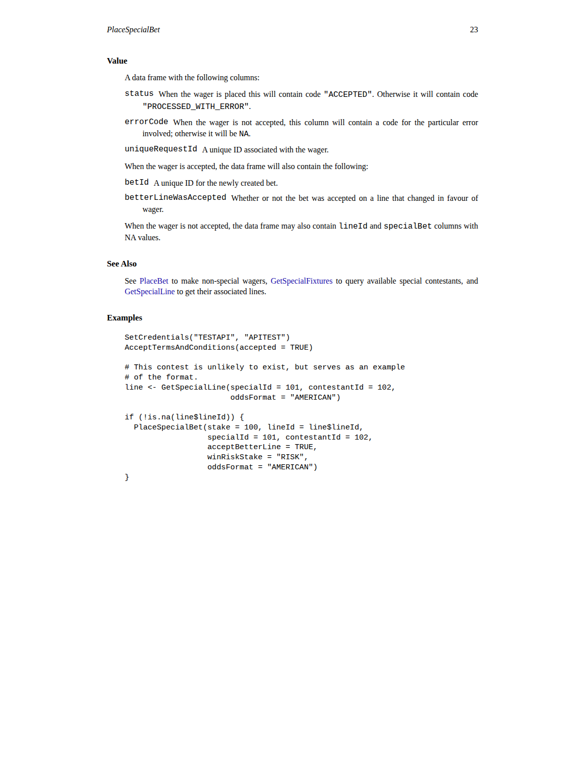PlaceSpecialBet 23
Value
A data frame with the following columns:
status
When the wager is placed this will contain code "ACCEPTED". Otherwise it will contain code "PROCESSED_WITH_ERROR".
errorCode
When the wager is not accepted, this column will contain a code for the particular error involved; otherwise it will be NA.
uniqueRequestId
A unique ID associated with the wager.
When the wager is accepted, the data frame will also contain the following:
betId
A unique ID for the newly created bet.
betterLineWasAccepted
Whether or not the bet was accepted on a line that changed in favour of wager.
When the wager is not accepted, the data frame may also contain lineId and specialBet columns with NA values.
See Also
See PlaceBet to make non-special wagers, GetSpecialFixtures to query available special contestants, and GetSpecialLine to get their associated lines.
Examples
SetCredentials("TESTAPI", "APITEST")
AcceptTermsAndConditions(accepted = TRUE)

# This contest is unlikely to exist, but serves as an example
# of the format.
line <- GetSpecialLine(specialId = 101, contestantId = 102,
                       oddsFormat = "AMERICAN")

if (!is.na(line$lineId)) {
  PlaceSpecialBet(stake = 100, lineId = line$lineId,
                  specialId = 101, contestantId = 102,
                  acceptBetterLine = TRUE,
                  winRiskStake = "RISK",
                  oddsFormat = "AMERICAN")
}